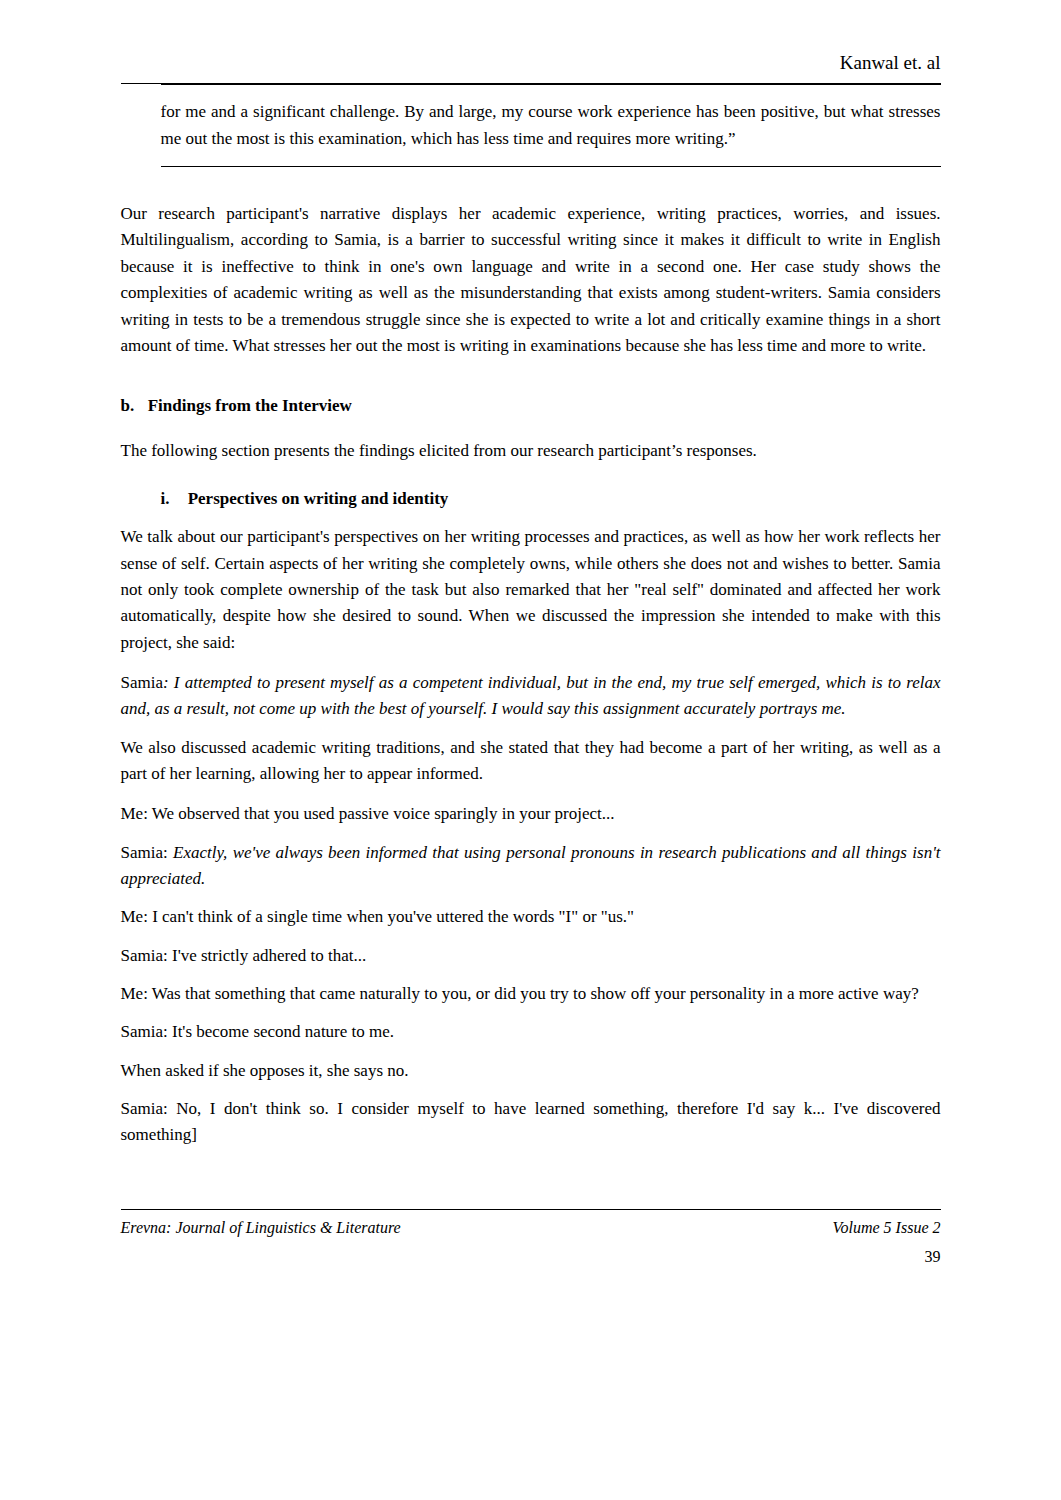Kanwal et. al
for me and a significant challenge. By and large, my course work experience has been positive, but what stresses me out the most is this examination, which has less time and requires more writing.”
Our research participant's narrative displays her academic experience, writing practices, worries, and issues. Multilingualism, according to Samia, is a barrier to successful writing since it makes it difficult to write in English because it is ineffective to think in one's own language and write in a second one. Her case study shows the complexities of academic writing as well as the misunderstanding that exists among student-writers. Samia considers writing in tests to be a tremendous struggle since she is expected to write a lot and critically examine things in a short amount of time. What stresses her out the most is writing in examinations because she has less time and more to write.
b. Findings from the Interview
The following section presents the findings elicited from our research participant’s responses.
i. Perspectives on writing and identity
We talk about our participant's perspectives on her writing processes and practices, as well as how her work reflects her sense of self. Certain aspects of her writing she completely owns, while others she does not and wishes to better. Samia not only took complete ownership of the task but also remarked that her "real self" dominated and affected her work automatically, despite how she desired to sound. When we discussed the impression she intended to make with this project, she said:
Samia: I attempted to present myself as a competent individual, but in the end, my true self emerged, which is to relax and, as a result, not come up with the best of yourself. I would say this assignment accurately portrays me.
We also discussed academic writing traditions, and she stated that they had become a part of her writing, as well as a part of her learning, allowing her to appear informed.
Me: We observed that you used passive voice sparingly in your project...
Samia: Exactly, we've always been informed that using personal pronouns in research publications and all things isn't appreciated.
Me: I can't think of a single time when you've uttered the words "I" or "us."
Samia: I've strictly adhered to that...
Me: Was that something that came naturally to you, or did you try to show off your personality in a more active way?
Samia: It's become second nature to me.
When asked if she opposes it, she says no.
Samia: No, I don't think so. I consider myself to have learned something, therefore I'd say k... I've discovered something]
Erevna: Journal of Linguistics & Literature Volume 5 Issue 2
39